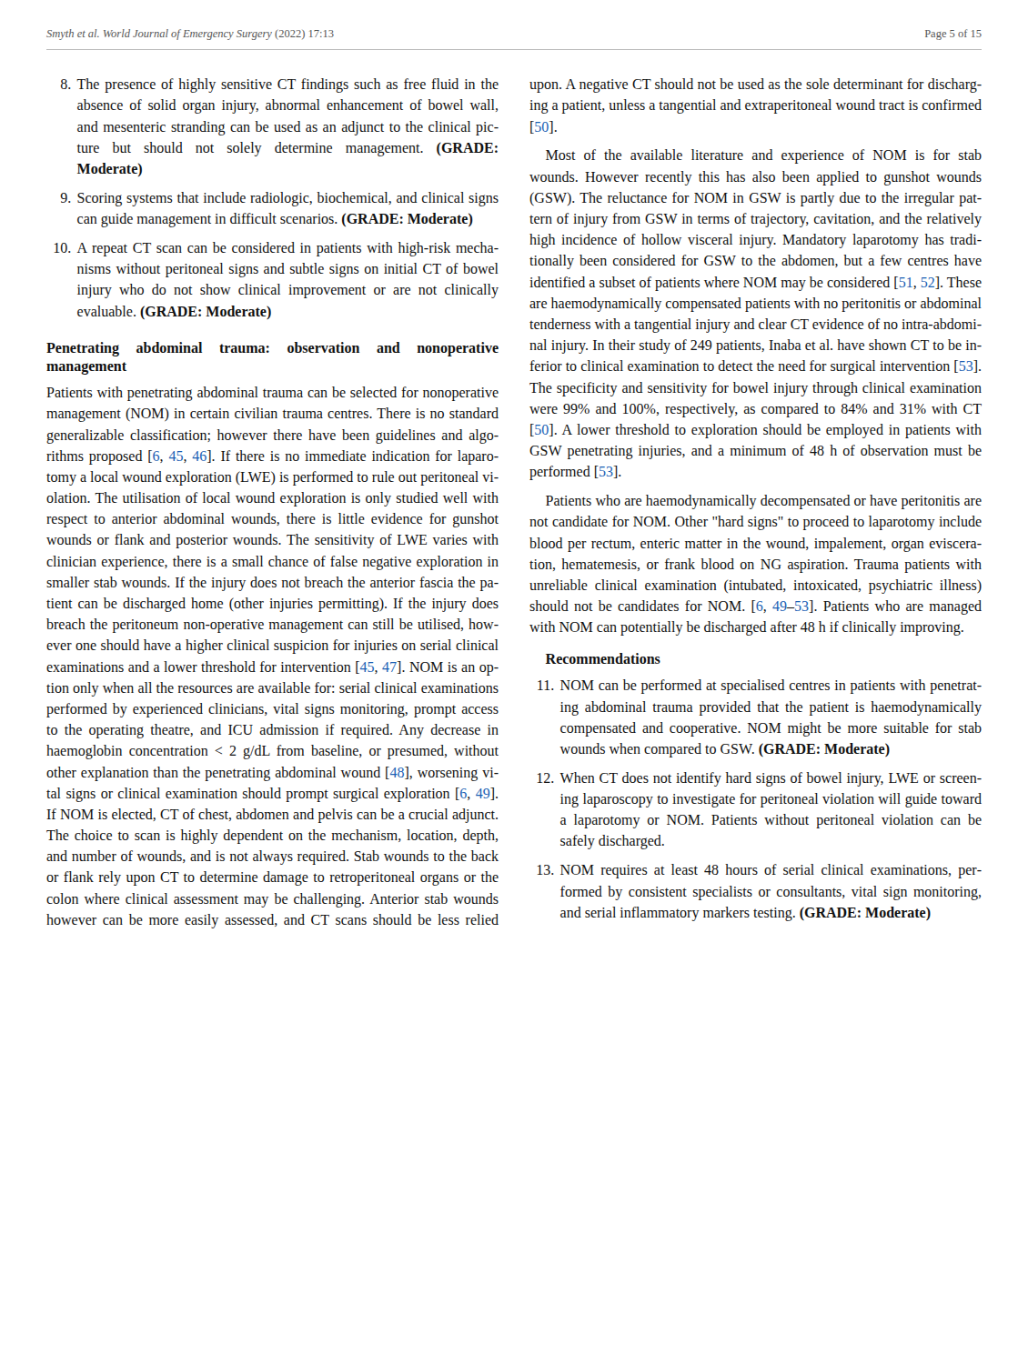Smyth et al. World Journal of Emergency Surgery (2022) 17:13
Page 5 of 15
8. The presence of highly sensitive CT findings such as free fluid in the absence of solid organ injury, abnormal enhancement of bowel wall, and mesenteric stranding can be used as an adjunct to the clinical picture but should not solely determine management. (GRADE: Moderate)
9. Scoring systems that include radiologic, biochemical, and clinical signs can guide management in difficult scenarios. (GRADE: Moderate)
10. A repeat CT scan can be considered in patients with high-risk mechanisms without peritoneal signs and subtle signs on initial CT of bowel injury who do not show clinical improvement or are not clinically evaluable. (GRADE: Moderate)
Penetrating abdominal trauma: observation and nonoperative management
Patients with penetrating abdominal trauma can be selected for nonoperative management (NOM) in certain civilian trauma centres. There is no standard generalizable classification; however there have been guidelines and algorithms proposed [6, 45, 46]. If there is no immediate indication for laparotomy a local wound exploration (LWE) is performed to rule out peritoneal violation. The utilisation of local wound exploration is only studied well with respect to anterior abdominal wounds, there is little evidence for gunshot wounds or flank and posterior wounds. The sensitivity of LWE varies with clinician experience, there is a small chance of false negative exploration in smaller stab wounds. If the injury does not breach the anterior fascia the patient can be discharged home (other injuries permitting). If the injury does breach the peritoneum non-operative management can still be utilised, however one should have a higher clinical suspicion for injuries on serial clinical examinations and a lower threshold for intervention [45, 47]. NOM is an option only when all the resources are available for: serial clinical examinations performed by experienced clinicians, vital signs monitoring, prompt access to the operating theatre, and ICU admission if required. Any decrease in haemoglobin concentration < 2 g/dL from baseline, or presumed, without other explanation than the penetrating abdominal wound [48], worsening vital signs or clinical examination should prompt surgical exploration [6, 49]. If NOM is elected, CT of chest, abdomen and pelvis can be a crucial adjunct. The choice to scan is highly dependent on the mechanism, location, depth, and number of wounds, and is not always required. Stab wounds to the back or flank rely upon CT to determine damage to retroperitoneal organs or the colon where clinical assessment may be challenging. Anterior stab wounds however can be more easily assessed, and CT scans should be less relied upon. A negative CT should not be used as the sole determinant for discharging a patient, unless a tangential and extraperitoneal wound tract is confirmed [50].
Most of the available literature and experience of NOM is for stab wounds. However recently this has also been applied to gunshot wounds (GSW). The reluctance for NOM in GSW is partly due to the irregular pattern of injury from GSW in terms of trajectory, cavitation, and the relatively high incidence of hollow visceral injury. Mandatory laparotomy has traditionally been considered for GSW to the abdomen, but a few centres have identified a subset of patients where NOM may be considered [51, 52]. These are haemodynamically compensated patients with no peritonitis or abdominal tenderness with a tangential injury and clear CT evidence of no intra-abdominal injury. In their study of 249 patients, Inaba et al. have shown CT to be inferior to clinical examination to detect the need for surgical intervention [53]. The specificity and sensitivity for bowel injury through clinical examination were 99% and 100%, respectively, as compared to 84% and 31% with CT [50]. A lower threshold to exploration should be employed in patients with GSW penetrating injuries, and a minimum of 48 h of observation must be performed [53].
Patients who are haemodynamically decompensated or have peritonitis are not candidate for NOM. Other "hard signs" to proceed to laparotomy include blood per rectum, enteric matter in the wound, impalement, organ evisceration, hematemesis, or frank blood on NG aspiration. Trauma patients with unreliable clinical examination (intubated, intoxicated, psychiatric illness) should not be candidates for NOM. [6, 49–53]. Patients who are managed with NOM can potentially be discharged after 48 h if clinically improving.
Recommendations
11. NOM can be performed at specialised centres in patients with penetrating abdominal trauma provided that the patient is haemodynamically compensated and cooperative. NOM might be more suitable for stab wounds when compared to GSW. (GRADE: Moderate)
12. When CT does not identify hard signs of bowel injury, LWE or screening laparoscopy to investigate for peritoneal violation will guide toward a laparotomy or NOM. Patients without peritoneal violation can be safely discharged.
13. NOM requires at least 48 hours of serial clinical examinations, performed by consistent specialists or consultants, vital sign monitoring, and serial inflammatory markers testing. (GRADE: Moderate)